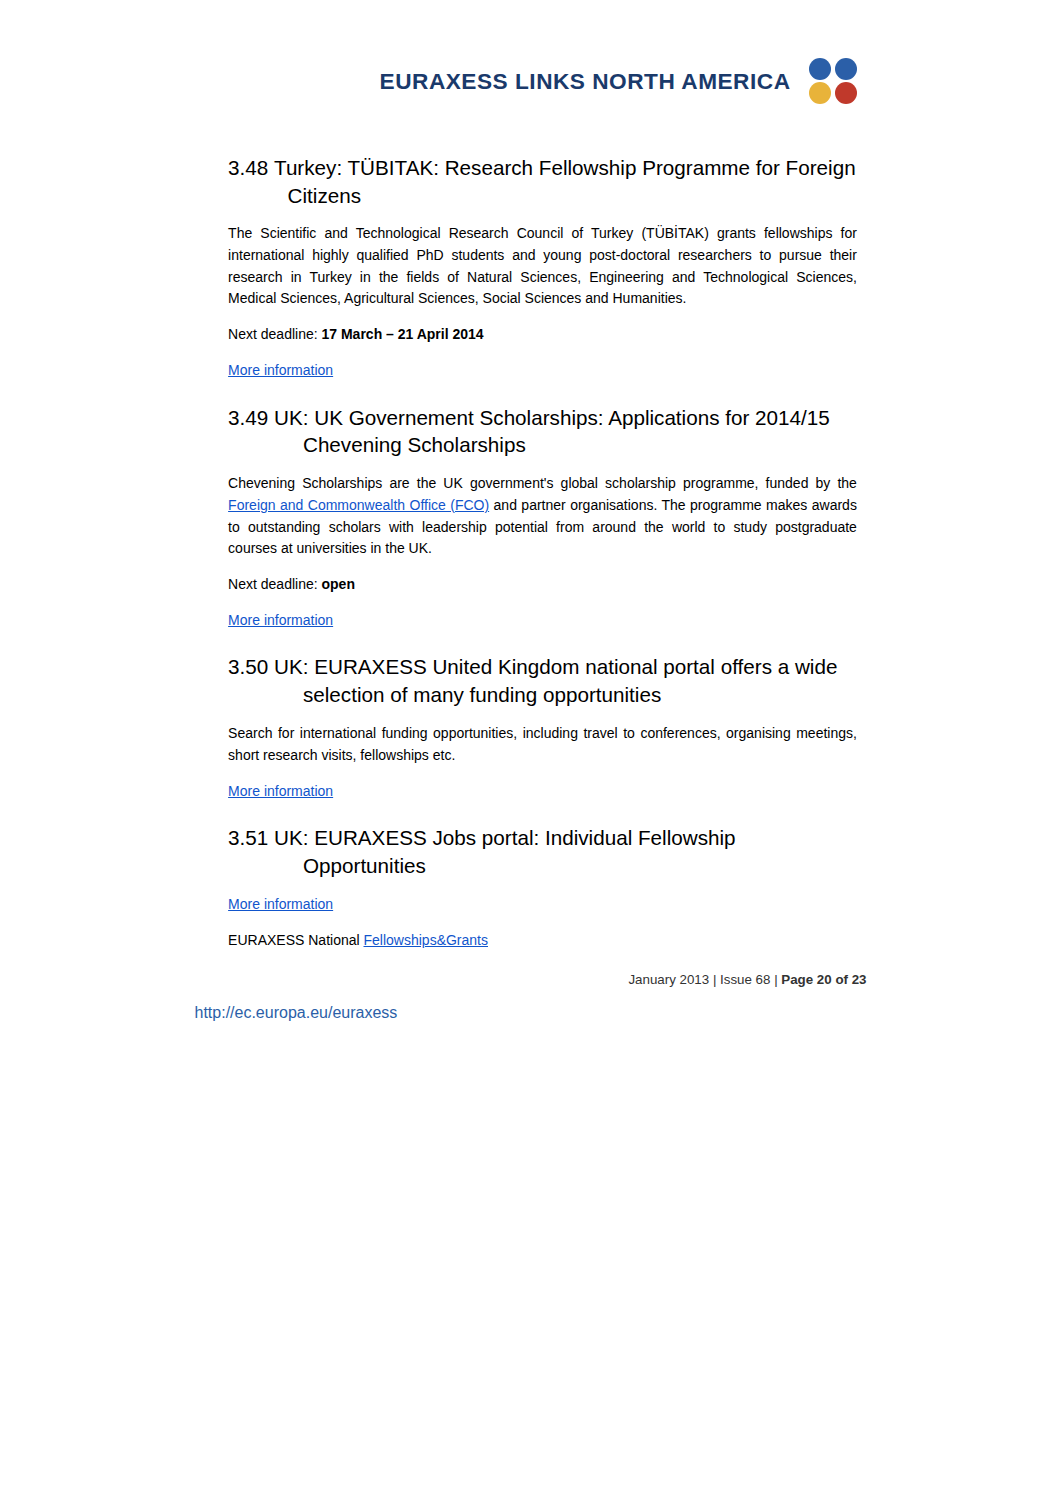EURAXESS LINKS NORTH AMERICA
3.48 Turkey: TÜBITAK: Research Fellowship Programme for Foreign Citizens
The Scientific and Technological Research Council of Turkey (TÜBİTAK) grants fellowships for international highly qualified PhD students and young post-doctoral researchers to pursue their research in Turkey in the fields of Natural Sciences, Engineering and Technological Sciences, Medical Sciences, Agricultural Sciences, Social Sciences and Humanities.
Next deadline: 17 March – 21 April 2014
More information
3.49 UK: UK Governement Scholarships: Applications for 2014/15 Chevening Scholarships
Chevening Scholarships are the UK government's global scholarship programme, funded by the Foreign and Commonwealth Office (FCO) and partner organisations. The programme makes awards to outstanding scholars with leadership potential from around the world to study postgraduate courses at universities in the UK.
Next deadline: open
More information
3.50 UK: EURAXESS United Kingdom national portal offers a wide selection of many funding opportunities
Search for international funding opportunities, including travel to conferences, organising meetings, short research visits, fellowships etc.
More information
3.51 UK: EURAXESS Jobs portal: Individual Fellowship Opportunities
More information
EURAXESS National Fellowships&Grants
January 2013 | Issue 68 | Page 20 of 23
http://ec.europa.eu/euraxess